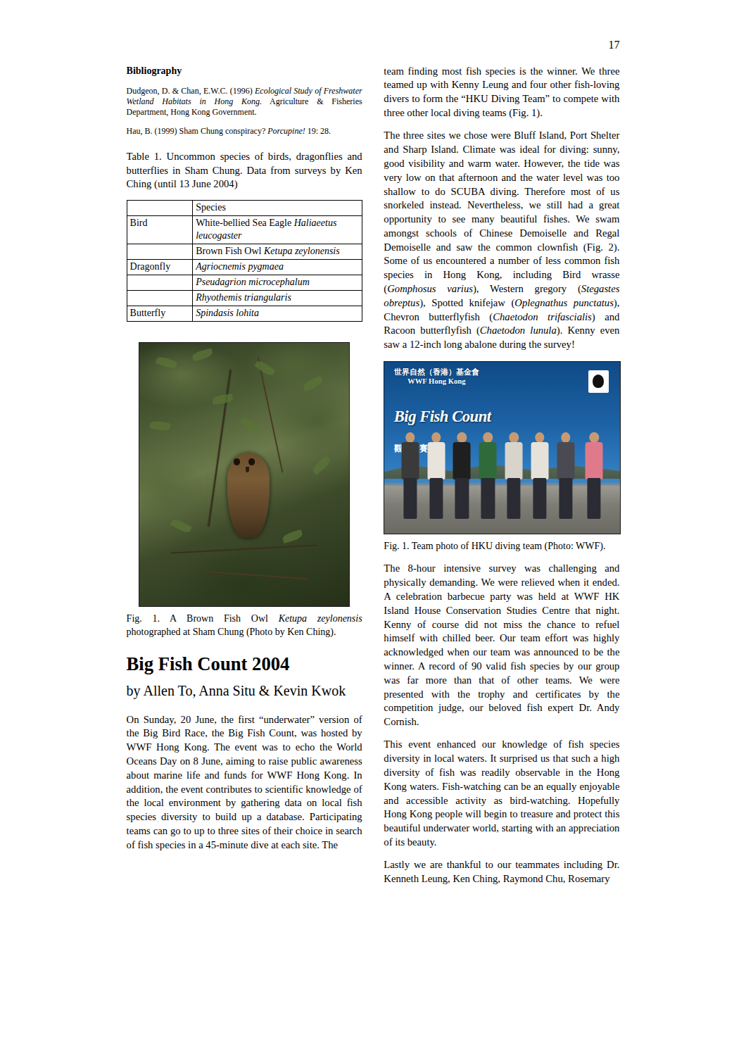17
Bibliography
Dudgeon, D. & Chan, E.W.C. (1996) Ecological Study of Freshwater Wetland Habitats in Hong Kong. Agriculture & Fisheries Department, Hong Kong Government.
Hau, B. (1999) Sham Chung conspiracy? Porcupine! 19: 28.
Table 1. Uncommon species of birds, dragonflies and butterflies in Sham Chung. Data from surveys by Ken Ching (until 13 June 2004)
| | Species |
| Bird | White-bellied Sea Eagle Haliaeetus leucogaster |
| | Brown Fish Owl Ketupa zeylonensis |
| Dragonfly | Agriocnemis pygmaea |
| | Pseudagrion microcephalum |
| | Rhyothemis triangularis |
| Butterfly | Spindasis lohita |
Fig. 1. A Brown Fish Owl Ketupa zeylonensis photographed at Sham Chung (Photo by Ken Ching).
Big Fish Count 2004
by Allen To, Anna Situ & Kevin Kwok
On Sunday, 20 June, the first “underwater” version of the Big Bird Race, the Big Fish Count, was hosted by WWF Hong Kong. The event was to echo the World Oceans Day on 8 June, aiming to raise public awareness about marine life and funds for WWF Hong Kong. In addition, the event contributes to scientific knowledge of the local environment by gathering data on local fish species diversity to build up a database. Participating teams can go to up to three sites of their choice in search of fish species in a 45-minute dive at each site. The
team finding most fish species is the winner. We three teamed up with Kenny Leung and four other fish-loving divers to form the “HKU Diving Team” to compete with three other local diving teams (Fig. 1).
The three sites we chose were Bluff Island, Port Shelter and Sharp Island. Climate was ideal for diving: sunny, good visibility and warm water. However, the tide was very low on that afternoon and the water level was too shallow to do SCUBA diving. Therefore most of us snorkeled instead. Nevertheless, we still had a great opportunity to see many beautiful fishes. We swam amongst schools of Chinese Demoiselle and Regal Demoiselle and saw the common clownfish (Fig. 2). Some of us encountered a number of less common fish species in Hong Kong, including Bird wrasse (Gomphosus varius), Western gregory (Stegastes obreptus), Spotted knifejaw (Oplegnathus punctatus), Chevron butterflyfish (Chaetodon trifascialis) and Racoon butterflyfish (Chaetodon lunula). Kenny even saw a 12-inch long abalone during the survey!
世界自然（香港）基金會
WWF Hong Kong
Big Fish Count
觀魚大賽 04
Fig. 1. Team photo of HKU diving team (Photo: WWF).
The 8-hour intensive survey was challenging and physically demanding. We were relieved when it ended. A celebration barbecue party was held at WWF HK Island House Conservation Studies Centre that night. Kenny of course did not miss the chance to refuel himself with chilled beer. Our team effort was highly acknowledged when our team was announced to be the winner. A record of 90 valid fish species by our group was far more than that of other teams. We were presented with the trophy and certificates by the competition judge, our beloved fish expert Dr. Andy Cornish.
This event enhanced our knowledge of fish species diversity in local waters. It surprised us that such a high diversity of fish was readily observable in the Hong Kong waters. Fish-watching can be an equally enjoyable and accessible activity as bird-watching. Hopefully Hong Kong people will begin to treasure and protect this beautiful underwater world, starting with an appreciation of its beauty.
Lastly we are thankful to our teammates including Dr. Kenneth Leung, Ken Ching, Raymond Chu, Rosemary